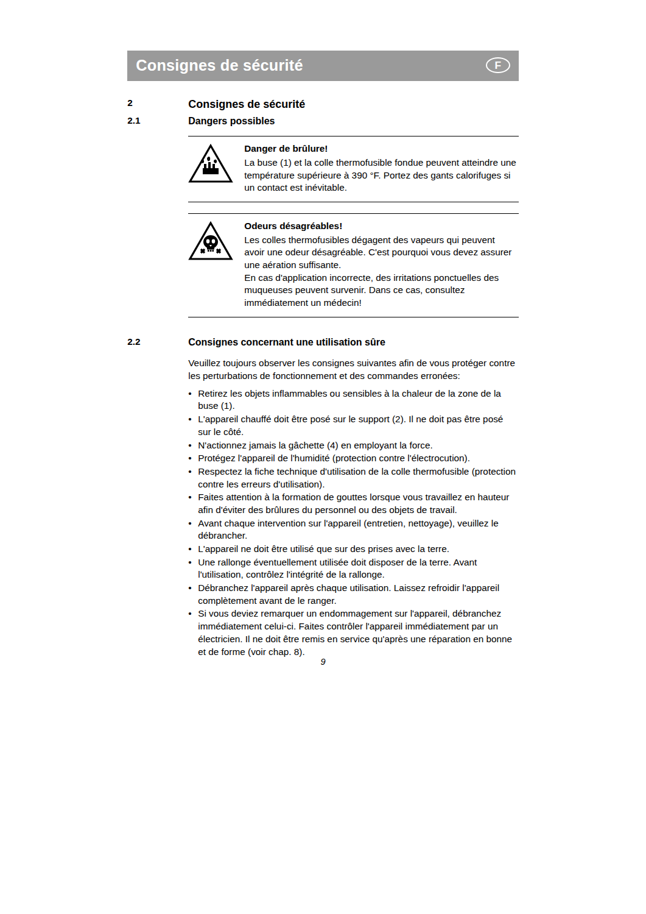Consignes de sécurité
F
2
Consignes de sécurité
2.1
Dangers possibles
Danger de brûlure!
La buse (1) et la colle thermofusible fondue peuvent atteindre une température supérieure à 390 °F. Portez des gants calorifuges si un contact est inévitable.
Odeurs désagréables!
Les colles thermofusibles dégagent des vapeurs qui peuvent avoir une odeur désagréable. C'est pourquoi vous devez assurer une aération suffisante.
En cas d'application incorrecte, des irritations ponctuelles des muqueuses peuvent survenir. Dans ce cas, consultez immédiatement un médecin!
2.2
Consignes concernant une utilisation sûre
Veuillez toujours observer les consignes suivantes afin de vous protéger contre les perturbations de fonctionnement et des commandes erronées:
Retirez les objets inflammables ou sensibles à la chaleur de la zone de la buse (1).
L'appareil chauffé doit être posé sur le support (2). Il ne doit pas être posé sur le côté.
N'actionnez jamais la gâchette (4) en employant la force.
Protégez l'appareil de l'humidité (protection contre l'électrocution).
Respectez la fiche technique d'utilisation de la colle thermofusible (protection contre les erreurs d'utilisation).
Faites attention à la formation de gouttes lorsque vous travaillez en hauteur afin d'éviter des brûlures du personnel ou des objets de travail.
Avant chaque intervention sur l'appareil (entretien, nettoyage), veuillez le débrancher.
L'appareil ne doit être utilisé que sur des prises avec la terre.
Une rallonge éventuellement utilisée doit disposer de la terre. Avant l'utilisation, contrôlez l'intégrité de la rallonge.
Débranchez l'appareil après chaque utilisation. Laissez refroidir l'appareil complètement avant de le ranger.
Si vous deviez remarquer un endommagement sur l'appareil, débranchez immédiatement celui-ci. Faites contrôler l'appareil immédiatement par un électricien. Il ne doit être remis en service qu'après une réparation en bonne et de forme (voir chap. 8).
9